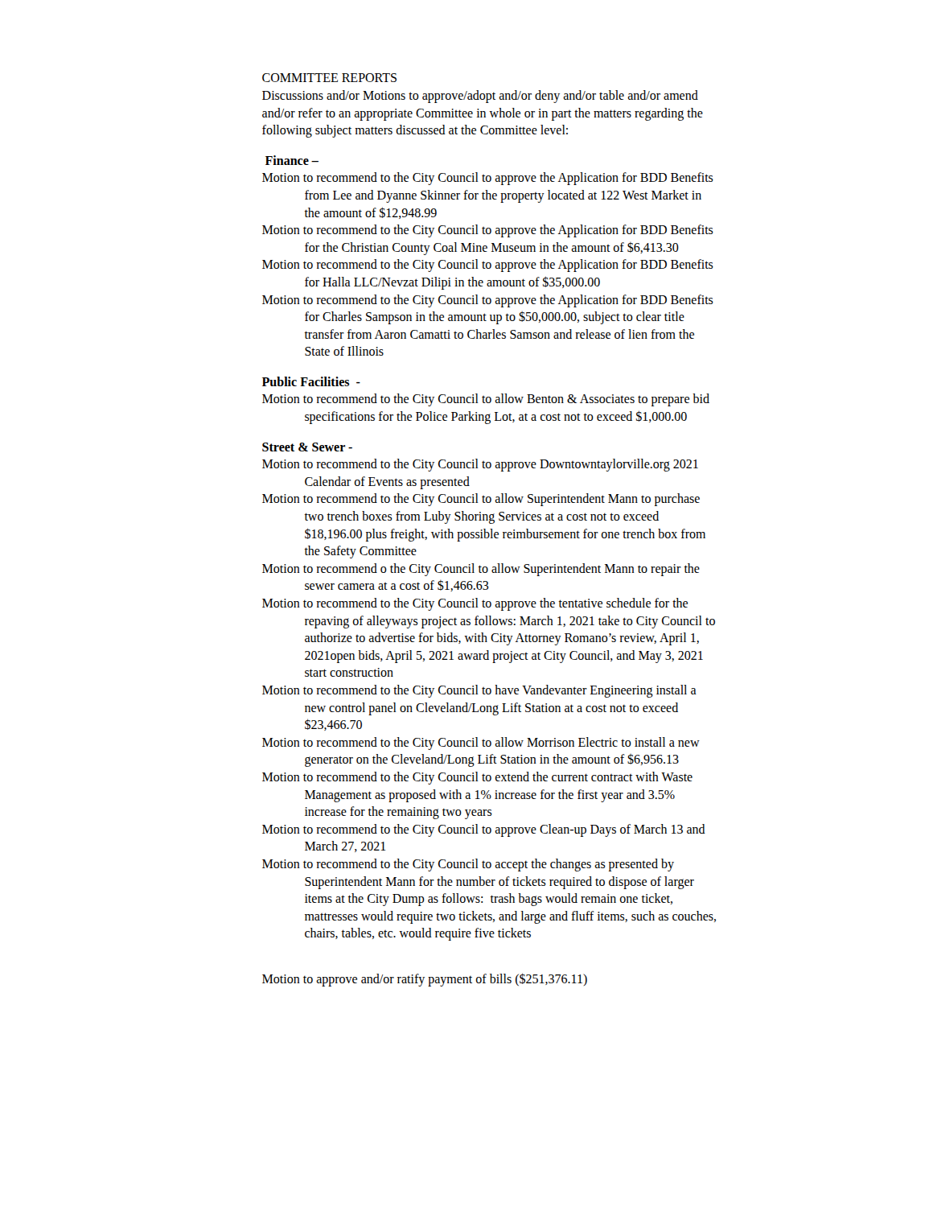COMMITTEE REPORTS
Discussions and/or Motions to approve/adopt and/or deny and/or table and/or amend and/or refer to an appropriate Committee in whole or in part the matters regarding the following subject matters discussed at the Committee level:
Finance –
Motion to recommend to the City Council to approve the Application for BDD Benefits from Lee and Dyanne Skinner for the property located at 122 West Market in the amount of $12,948.99
Motion to recommend to the City Council to approve the Application for BDD Benefits for the Christian County Coal Mine Museum in the amount of $6,413.30
Motion to recommend to the City Council to approve the Application for BDD Benefits for Halla LLC/Nevzat Dilipi in the amount of $35,000.00
Motion to recommend to the City Council to approve the Application for BDD Benefits for Charles Sampson in the amount up to $50,000.00, subject to clear title transfer from Aaron Camatti to Charles Samson and release of lien from the State of Illinois
Public Facilities -
Motion to recommend to the City Council to allow Benton & Associates to prepare bid specifications for the Police Parking Lot, at a cost not to exceed $1,000.00
Street & Sewer -
Motion to recommend to the City Council to approve Downtowntaylorville.org 2021 Calendar of Events as presented
Motion to recommend to the City Council to allow Superintendent Mann to purchase two trench boxes from Luby Shoring Services at a cost not to exceed $18,196.00 plus freight, with possible reimbursement for one trench box from the Safety Committee
Motion to recommend o the City Council to allow Superintendent Mann to repair the sewer camera at a cost of $1,466.63
Motion to recommend to the City Council to approve the tentative schedule for the repaving of alleyways project as follows: March 1, 2021 take to City Council to authorize to advertise for bids, with City Attorney Romano’s review, April 1, 2021open bids, April 5, 2021 award project at City Council, and May 3, 2021 start construction
Motion to recommend to the City Council to have Vandevanter Engineering install a new control panel on Cleveland/Long Lift Station at a cost not to exceed $23,466.70
Motion to recommend to the City Council to allow Morrison Electric to install a new generator on the Cleveland/Long Lift Station in the amount of $6,956.13
Motion to recommend to the City Council to extend the current contract with Waste Management as proposed with a 1% increase for the first year and 3.5% increase for the remaining two years
Motion to recommend to the City Council to approve Clean-up Days of March 13 and March 27, 2021
Motion to recommend to the City Council to accept the changes as presented by Superintendent Mann for the number of tickets required to dispose of larger items at the City Dump as follows: trash bags would remain one ticket, mattresses would require two tickets, and large and fluff items, such as couches, chairs, tables, etc. would require five tickets
Motion to approve and/or ratify payment of bills ($251,376.11)